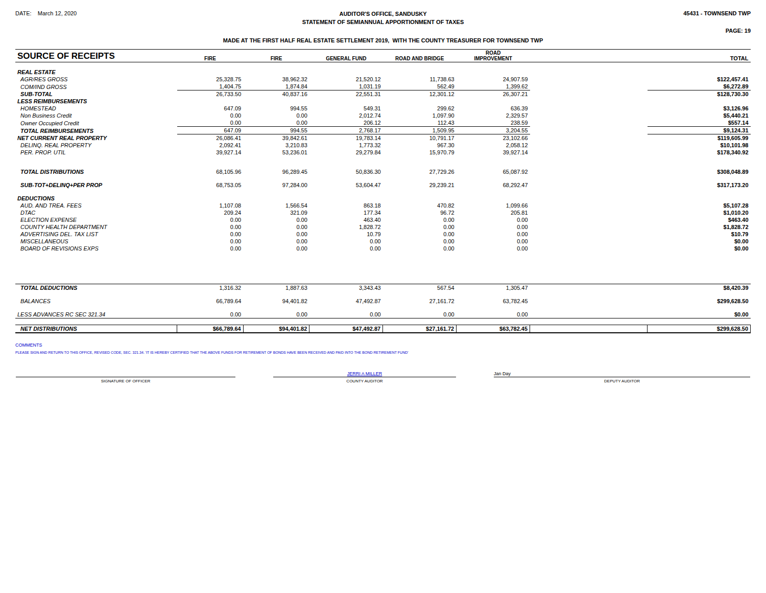DATE: March 12, 2020
AUDITOR'S OFFICE, SANDUSKY
45431 - TOWNSEND TWP
STATEMENT OF SEMIANNUAL APPORTIONMENT OF TAXES
PAGE: 19
MADE AT THE FIRST HALF REAL ESTATE SETTLEMENT 2019, WITH THE COUNTY TREASURER FOR TOWNSEND TWP
| SOURCE OF RECEIPTS | FIRE | FIRE | GENERAL FUND | ROAD AND BRIDGE | ROAD IMPROVEMENT | | TOTAL |
| REAL ESTATE | |
| AGR/RES GROSS | 25,328.75 | 38,962.32 | 21,520.12 | 11,738.63 | 24,907.59 | | $122,457.41 |
| COM/IND GROSS | 1,404.75 | 1,874.84 | 1,031.19 | 562.49 | 1,399.62 | | $6,272.89 |
| SUB-TOTAL | 26,733.50 | 40,837.16 | 22,551.31 | 12,301.12 | 26,307.21 | | $128,730.30 |
| LESS REIMBURSEMENTS | |
| HOMESTEAD | 647.09 | 994.55 | 549.31 | 299.62 | 636.39 | | $3,126.96 |
| Non Business Credit | 0.00 | 0.00 | 2,012.74 | 1,097.90 | 2,329.57 | | $5,440.21 |
| Owner Occupied Credit | 0.00 | 0.00 | 206.12 | 112.43 | 238.59 | | $557.14 |
| TOTAL REIMBURSEMENTS | 647.09 | 994.55 | 2,768.17 | 1,509.95 | 3,204.55 | | $9,124.31 |
| NET CURRENT REAL PROPERTY | 26,086.41 | 39,842.61 | 19,783.14 | 10,791.17 | 23,102.66 | | $119,605.99 |
| DELINQ. REAL PROPERTY | 2,092.41 | 3,210.83 | 1,773.32 | 967.30 | 2,058.12 | | $10,101.98 |
| PER. PROP. UTIL | 39,927.14 | 53,236.01 | 29,279.84 | 15,970.79 | 39,927.14 | | $178,340.92 |
| TOTAL DISTRIBUTIONS | 68,105.96 | 96,289.45 | 50,836.30 | 27,729.26 | 65,087.92 | | $308,048.89 |
| SUB-TOT+DELINQ+PER PROP | 68,753.05 | 97,284.00 | 53,604.47 | 29,239.21 | 68,292.47 | | $317,173.20 |
| DEDUCTIONS | |
| AUD. AND TREA. FEES | 1,107.08 | 1,566.54 | 863.18 | 470.82 | 1,099.66 | | $5,107.28 |
| DTAC | 209.24 | 321.09 | 177.34 | 96.72 | 205.81 | | $1,010.20 |
| ELECTION EXPENSE | 0.00 | 0.00 | 463.40 | 0.00 | 0.00 | | $463.40 |
| COUNTY HEALTH DEPARTMENT | 0.00 | 0.00 | 1,828.72 | 0.00 | 0.00 | | $1,828.72 |
| ADVERTISING DEL. TAX LIST | 0.00 | 0.00 | 10.79 | 0.00 | 0.00 | | $10.79 |
| MISCELLANEOUS | 0.00 | 0.00 | 0.00 | 0.00 | 0.00 | | $0.00 |
| BOARD OF REVISIONS EXPS | 0.00 | 0.00 | 0.00 | 0.00 | 0.00 | | $0.00 |
| TOTAL DEDUCTIONS | 1,316.32 | 1,887.63 | 3,343.43 | 567.54 | 1,305.47 | | $8,420.39 |
| BALANCES | 66,789.64 | 94,401.82 | 47,492.87 | 27,161.72 | 63,782.45 | | $299,628.50 |
| LESS ADVANCES RC SEC 321.34 | 0.00 | 0.00 | 0.00 | 0.00 | 0.00 | | $0.00 |
| NET DISTRIBUTIONS | $66,789.64 | $94,401.82 | $47,492.87 | $27,161.72 | $63,782.45 | | $299,628.50 |
COMMENTS
PLEASE SIGN AND RETURN TO THIS OFFICE, REVISED CODE, SEC. 321.34. 'IT IS HEREBY CERTIFIED THAT THE ABOVE FUNDS FOR RETIREMENT OF BONDS HAVE BEEN RECEIVED AND PAID INTO THE BOND RETIREMENT FUND'
| | | JERRI A MILLER | | Jan Day |
| SIGNATURE OF OFFICER | | COUNTY AUDITOR | | DEPUTY AUDITOR |